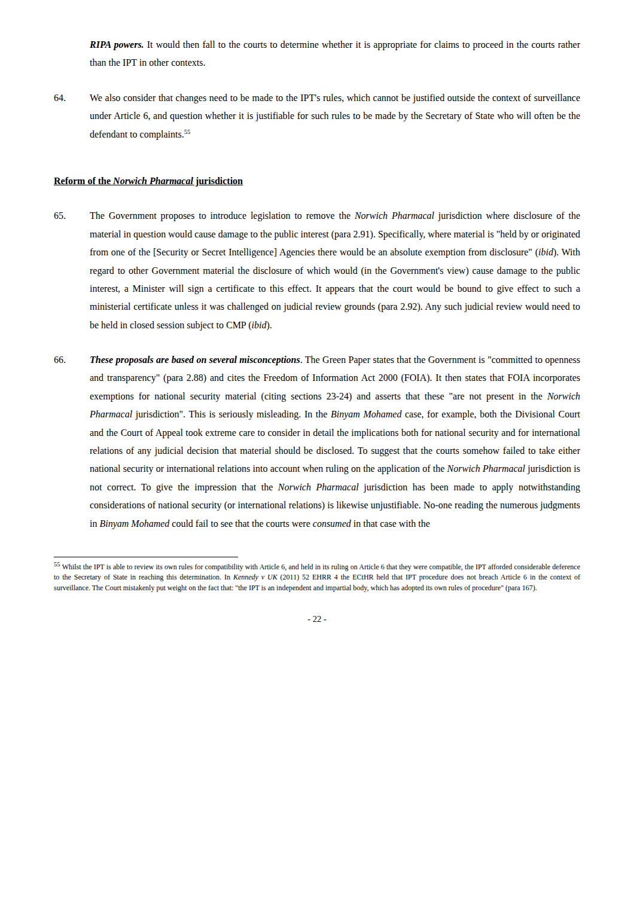RIPA powers. It would then fall to the courts to determine whether it is appropriate for claims to proceed in the courts rather than the IPT in other contexts.
64.
We also consider that changes need to be made to the IPT's rules, which cannot be justified outside the context of surveillance under Article 6, and question whether it is justifiable for such rules to be made by the Secretary of State who will often be the defendant to complaints.55
Reform of the Norwich Pharmacal jurisdiction
65.
The Government proposes to introduce legislation to remove the Norwich Pharmacal jurisdiction where disclosure of the material in question would cause damage to the public interest (para 2.91). Specifically, where material is "held by or originated from one of the [Security or Secret Intelligence] Agencies there would be an absolute exemption from disclosure" (ibid). With regard to other Government material the disclosure of which would (in the Government's view) cause damage to the public interest, a Minister will sign a certificate to this effect. It appears that the court would be bound to give effect to such a ministerial certificate unless it was challenged on judicial review grounds (para 2.92). Any such judicial review would need to be held in closed session subject to CMP (ibid).
66.
These proposals are based on several misconceptions. The Green Paper states that the Government is "committed to openness and transparency" (para 2.88) and cites the Freedom of Information Act 2000 (FOIA). It then states that FOIA incorporates exemptions for national security material (citing sections 23-24) and asserts that these "are not present in the Norwich Pharmacal jurisdiction". This is seriously misleading. In the Binyam Mohamed case, for example, both the Divisional Court and the Court of Appeal took extreme care to consider in detail the implications both for national security and for international relations of any judicial decision that material should be disclosed. To suggest that the courts somehow failed to take either national security or international relations into account when ruling on the application of the Norwich Pharmacal jurisdiction is not correct. To give the impression that the Norwich Pharmacal jurisdiction has been made to apply notwithstanding considerations of national security (or international relations) is likewise unjustifiable. No-one reading the numerous judgments in Binyam Mohamed could fail to see that the courts were consumed in that case with the
55 Whilst the IPT is able to review its own rules for compatibility with Article 6, and held in its ruling on Article 6 that they were compatible, the IPT afforded considerable deference to the Secretary of State in reaching this determination. In Kennedy v UK (2011) 52 EHRR 4 the ECtHR held that IPT procedure does not breach Article 6 in the context of surveillance. The Court mistakenly put weight on the fact that: "the IPT is an independent and impartial body, which has adopted its own rules of procedure" (para 167).
- 22 -